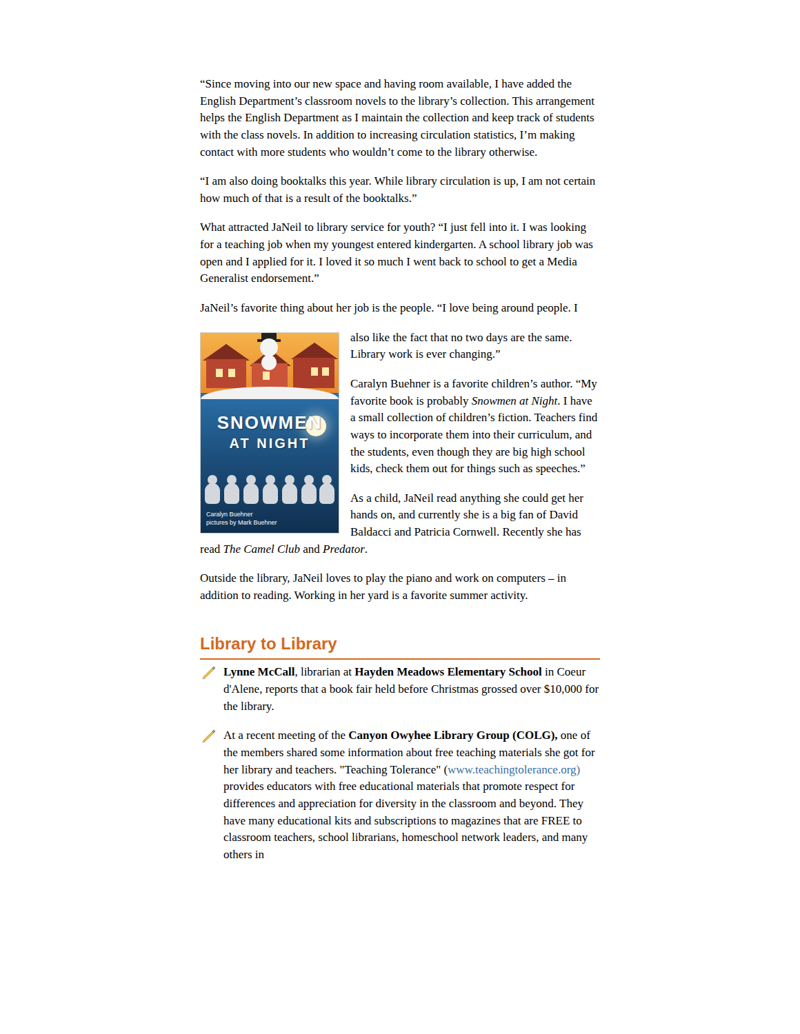“Since moving into our new space and having room available, I have added the English Department’s classroom novels to the library’s collection. This arrangement helps the English Department as I maintain the collection and keep track of students with the class novels. In addition to increasing circulation statistics, I’m making contact with more students who wouldn’t come to the library otherwise.
“I am also doing booktalks this year. While library circulation is up, I am not certain how much of that is a result of the booktalks.”
What attracted JaNeil to library service for youth? “I just fell into it. I was looking for a teaching job when my youngest entered kindergarten. A school library job was open and I applied for it. I loved it so much I went back to school to get a Media Generalist endorsement.”
JaNeil’s favorite thing about her job is the people. “I love being around people. I
SNOWMEN
AT NIGHT
Caralyn Buehner
pictures by Mark Buehner
also like the fact that no two days are the same. Library work is ever changing.”
Caralyn Buehner is a favorite children’s author. “My favorite book is probably Snowmen at Night. I have a small collection of children’s fiction. Teachers find ways to incorporate them into their curriculum, and the students, even though they are big high school kids, check them out for things such as speeches.”
As a child, JaNeil read anything she could get her hands on, and currently she is a big fan of David Baldacci and Patricia Cornwell. Recently she has read The Camel Club and Predator.
Outside the library, JaNeil loves to play the piano and work on computers – in addition to reading. Working in her yard is a favorite summer activity.
Library to Library
Lynne McCall, librarian at Hayden Meadows Elementary School in Coeur d'Alene, reports that a book fair held before Christmas grossed over $10,000 for the library.
At a recent meeting of the Canyon Owyhee Library Group (COLG), one of the members shared some information about free teaching materials she got for her library and teachers. "Teaching Tolerance" (www.teachingtolerance.org) provides educators with free educational materials that promote respect for differences and appreciation for diversity in the classroom and beyond. They have many educational kits and subscriptions to magazines that are FREE to classroom teachers, school librarians, homeschool network leaders, and many others in